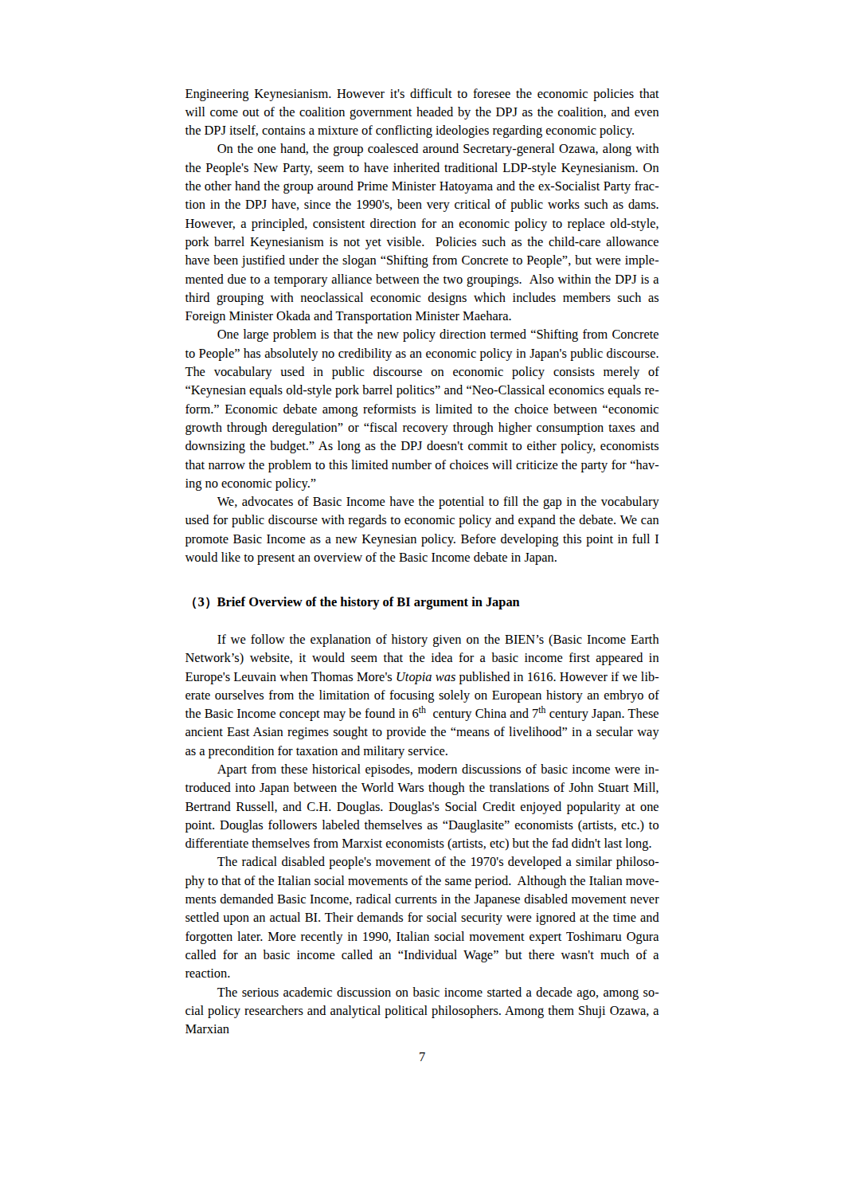Engineering Keynesianism. However it's difficult to foresee the economic policies that will come out of the coalition government headed by the DPJ as the coalition, and even the DPJ itself, contains a mixture of conflicting ideologies regarding economic policy.
On the one hand, the group coalesced around Secretary-general Ozawa, along with the People's New Party, seem to have inherited traditional LDP-style Keynesianism. On the other hand the group around Prime Minister Hatoyama and the ex-Socialist Party fraction in the DPJ have, since the 1990's, been very critical of public works such as dams. However, a principled, consistent direction for an economic policy to replace old-style, pork barrel Keynesianism is not yet visible. Policies such as the child-care allowance have been justified under the slogan “Shifting from Concrete to People”, but were implemented due to a temporary alliance between the two groupings. Also within the DPJ is a third grouping with neoclassical economic designs which includes members such as Foreign Minister Okada and Transportation Minister Maehara.
One large problem is that the new policy direction termed “Shifting from Concrete to People” has absolutely no credibility as an economic policy in Japan's public discourse. The vocabulary used in public discourse on economic policy consists merely of “Keynesian equals old-style pork barrel politics” and “Neo-Classical economics equals reform.” Economic debate among reformists is limited to the choice between “economic growth through deregulation” or “fiscal recovery through higher consumption taxes and downsizing the budget.” As long as the DPJ doesn't commit to either policy, economists that narrow the problem to this limited number of choices will criticize the party for “having no economic policy.”
We, advocates of Basic Income have the potential to fill the gap in the vocabulary used for public discourse with regards to economic policy and expand the debate. We can promote Basic Income as a new Keynesian policy. Before developing this point in full I would like to present an overview of the Basic Income debate in Japan.
（3）Brief Overview of the history of BI argument in Japan
If we follow the explanation of history given on the BIEN’s (Basic Income Earth Network’s) website, it would seem that the idea for a basic income first appeared in Europe's Leuvain when Thomas More's Utopia was published in 1616. However if we liberate ourselves from the limitation of focusing solely on European history an embryo of the Basic Income concept may be found in 6th century China and 7th century Japan. These ancient East Asian regimes sought to provide the “means of livelihood” in a secular way as a precondition for taxation and military service.
Apart from these historical episodes, modern discussions of basic income were introduced into Japan between the World Wars though the translations of John Stuart Mill, Bertrand Russell, and C.H. Douglas. Douglas's Social Credit enjoyed popularity at one point. Douglas followers labeled themselves as “Dauglasite” economists (artists, etc.) to differentiate themselves from Marxist economists (artists, etc) but the fad didn't last long.
The radical disabled people's movement of the 1970's developed a similar philosophy to that of the Italian social movements of the same period. Although the Italian movements demanded Basic Income, radical currents in the Japanese disabled movement never settled upon an actual BI. Their demands for social security were ignored at the time and forgotten later. More recently in 1990, Italian social movement expert Toshimaru Ogura called for an basic income called an “Individual Wage” but there wasn't much of a reaction.
The serious academic discussion on basic income started a decade ago, among social policy researchers and analytical political philosophers. Among them Shuji Ozawa, a Marxian
7